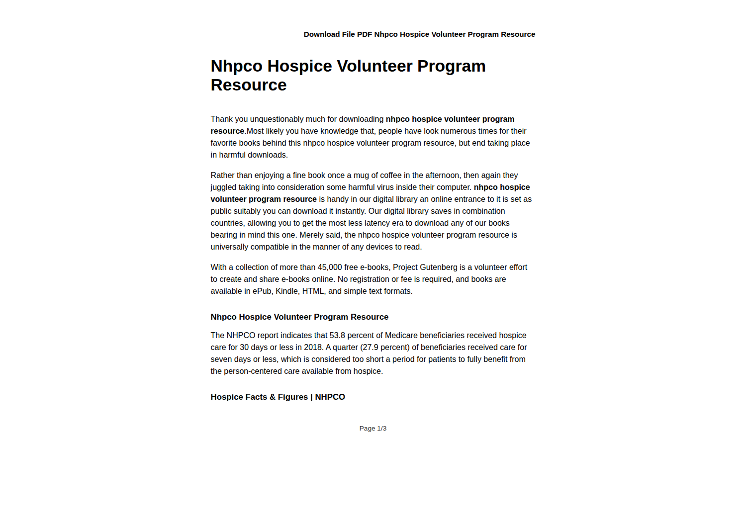Download File PDF Nhpco Hospice Volunteer Program Resource
Nhpco Hospice Volunteer Program Resource
Thank you unquestionably much for downloading nhpco hospice volunteer program resource.Most likely you have knowledge that, people have look numerous times for their favorite books behind this nhpco hospice volunteer program resource, but end taking place in harmful downloads.
Rather than enjoying a fine book once a mug of coffee in the afternoon, then again they juggled taking into consideration some harmful virus inside their computer. nhpco hospice volunteer program resource is handy in our digital library an online entrance to it is set as public suitably you can download it instantly. Our digital library saves in combination countries, allowing you to get the most less latency era to download any of our books bearing in mind this one. Merely said, the nhpco hospice volunteer program resource is universally compatible in the manner of any devices to read.
With a collection of more than 45,000 free e-books, Project Gutenberg is a volunteer effort to create and share e-books online. No registration or fee is required, and books are available in ePub, Kindle, HTML, and simple text formats.
Nhpco Hospice Volunteer Program Resource
The NHPCO report indicates that 53.8 percent of Medicare beneficiaries received hospice care for 30 days or less in 2018. A quarter (27.9 percent) of beneficiaries received care for seven days or less, which is considered too short a period for patients to fully benefit from the person-centered care available from hospice.
Hospice Facts & Figures | NHPCO
Page 1/3